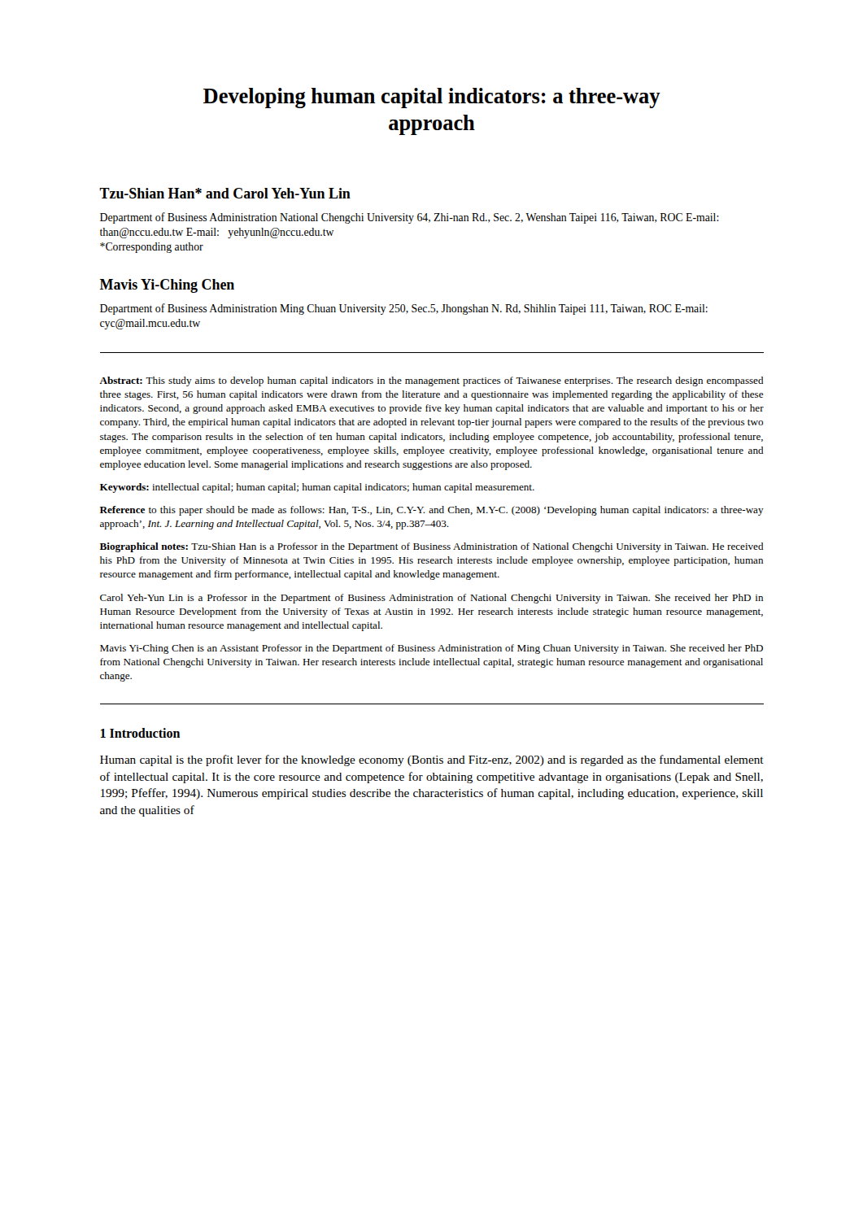Developing human capital indicators: a three-way
approach
Tzu-Shian Han* and Carol Yeh-Yun Lin
Department of Business Administration National Chengchi University 64, Zhi-nan Rd., Sec. 2, Wenshan Taipei 116, Taiwan, ROC E-mail: than@nccu.edu.tw E-mail: yehyunln@nccu.edu.tw
*Corresponding author
Mavis Yi-Ching Chen
Department of Business Administration Ming Chuan University 250, Sec.5, Jhongshan N. Rd, Shihlin Taipei 111, Taiwan, ROC E-mail: cyc@mail.mcu.edu.tw
Abstract: This study aims to develop human capital indicators in the management practices of Taiwanese enterprises. The research design encompassed three stages. First, 56 human capital indicators were drawn from the literature and a questionnaire was implemented regarding the applicability of these indicators. Second, a ground approach asked EMBA executives to provide five key human capital indicators that are valuable and important to his or her company. Third, the empirical human capital indicators that are adopted in relevant top-tier journal papers were compared to the results of the previous two stages. The comparison results in the selection of ten human capital indicators, including employee competence, job accountability, professional tenure, employee commitment, employee cooperativeness, employee skills, employee creativity, employee professional knowledge, organisational tenure and employee education level. Some managerial implications and research suggestions are also proposed.
Keywords: intellectual capital; human capital; human capital indicators; human capital measurement.
Reference to this paper should be made as follows: Han, T-S., Lin, C.Y-Y. and Chen, M.Y-C. (2008) ‘Developing human capital indicators: a three-way approach’, Int. J. Learning and Intellectual Capital, Vol. 5, Nos. 3/4, pp.387–403.
Biographical notes: Tzu-Shian Han is a Professor in the Department of Business Administration of National Chengchi University in Taiwan. He received his PhD from the University of Minnesota at Twin Cities in 1995. His research interests include employee ownership, employee participation, human resource management and firm performance, intellectual capital and knowledge management.
Carol Yeh-Yun Lin is a Professor in the Department of Business Administration of National Chengchi University in Taiwan. She received her PhD in Human Resource Development from the University of Texas at Austin in 1992. Her research interests include strategic human resource management, international human resource management and intellectual capital.
Mavis Yi-Ching Chen is an Assistant Professor in the Department of Business Administration of Ming Chuan University in Taiwan. She received her PhD from National Chengchi University in Taiwan. Her research interests include intellectual capital, strategic human resource management and organisational change.
1 Introduction
Human capital is the profit lever for the knowledge economy (Bontis and Fitz-enz, 2002) and is regarded as the fundamental element of intellectual capital. It is the core resource and competence for obtaining competitive advantage in organisations (Lepak and Snell, 1999; Pfeffer, 1994). Numerous empirical studies describe the characteristics of human capital, including education, experience, skill and the qualities of